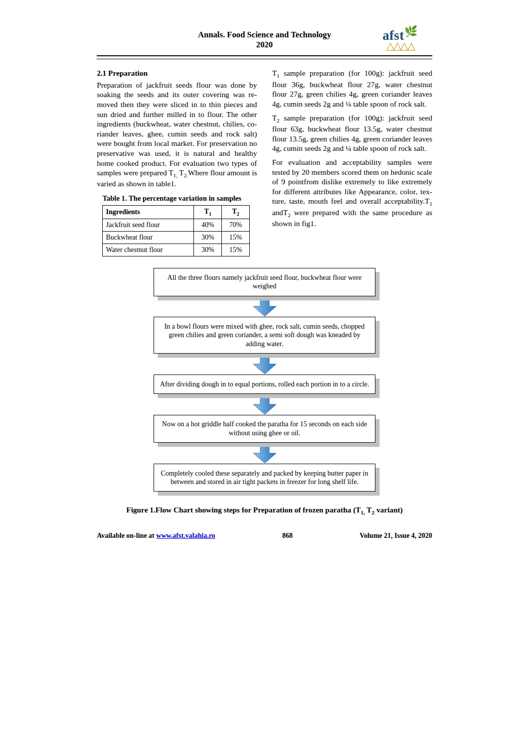Annals. Food Science and Technology
2020
afst🌿
△△△△
2.1 Preparation
Preparation of jackfruit seeds flour was done by soaking the seeds and its outer covering was removed then they were sliced in to thin pieces and sun dried and further milled in to flour. The other ingredients (buckwheat, water chestnut, chilies, coriander leaves, ghee, cumin seeds and rock salt) were bought from local market. For preservation no preservative was used, it is natural and healthy home cooked product. For evaluation two types of samples were prepared T1, T2.Where flour amount is varied as shown in table1.
Table 1. The percentage variation in samples
| Ingredients | T 1 | T 2 |
| --- | --- | --- |
| Jackfruit seed flour | 40% | 70% |
| Buckwheat flour | 30% | 15% |
| Water chestnut flour | 30% | 15% |
T1 sample preparation (for 100g): jackfruit seed flour 36g, buckwheat flour 27g, water chestnut flour 27g, green chilies 4g, green coriander leaves 4g, cumin seeds 2g and ¼ table spoon of rock salt.
T2 sample preparation (for 100g): jackfruit seed flour 63g, buckwheat flour 13.5g, water chestnut flour 13.5g, green chilies 4g, green coriander leaves 4g, cumin seeds 2g and ¼ table spoon of rock salt.
For evaluation and acceptability samples were tested by 20 members scored them on hedonic scale of 9 pointfrom dislike extremely to like extremely for different attributes like Appearance, color, texture, taste, mouth feel and overall acceptability.T1 andT2 were prepared with the same procedure as shown in fig1.
All the three flours namely jackfruit seed flour, buckwheat flour were weighed
In a bowl flours were mixed with ghee, rock salt, cumin seeds, chopped green chilies and green coriander, a semi soft dough was kneaded by adding water.
After dividing dough in to equal portions, rolled each portion in to a circle.
Now on a hot griddle half cooked the paratha for 15 seconds on each side without using ghee or oil.
Completely cooled these separately and packed by keeping butter paper in between and stored in air tight packets in freezer for long shelf life.
Figure 1.Flow Chart showing steps for Preparation of frozen paratha (T1, T2 variant)
Available on-line at www.afst.valahia.ro
868
Volume 21, Issue 4, 2020